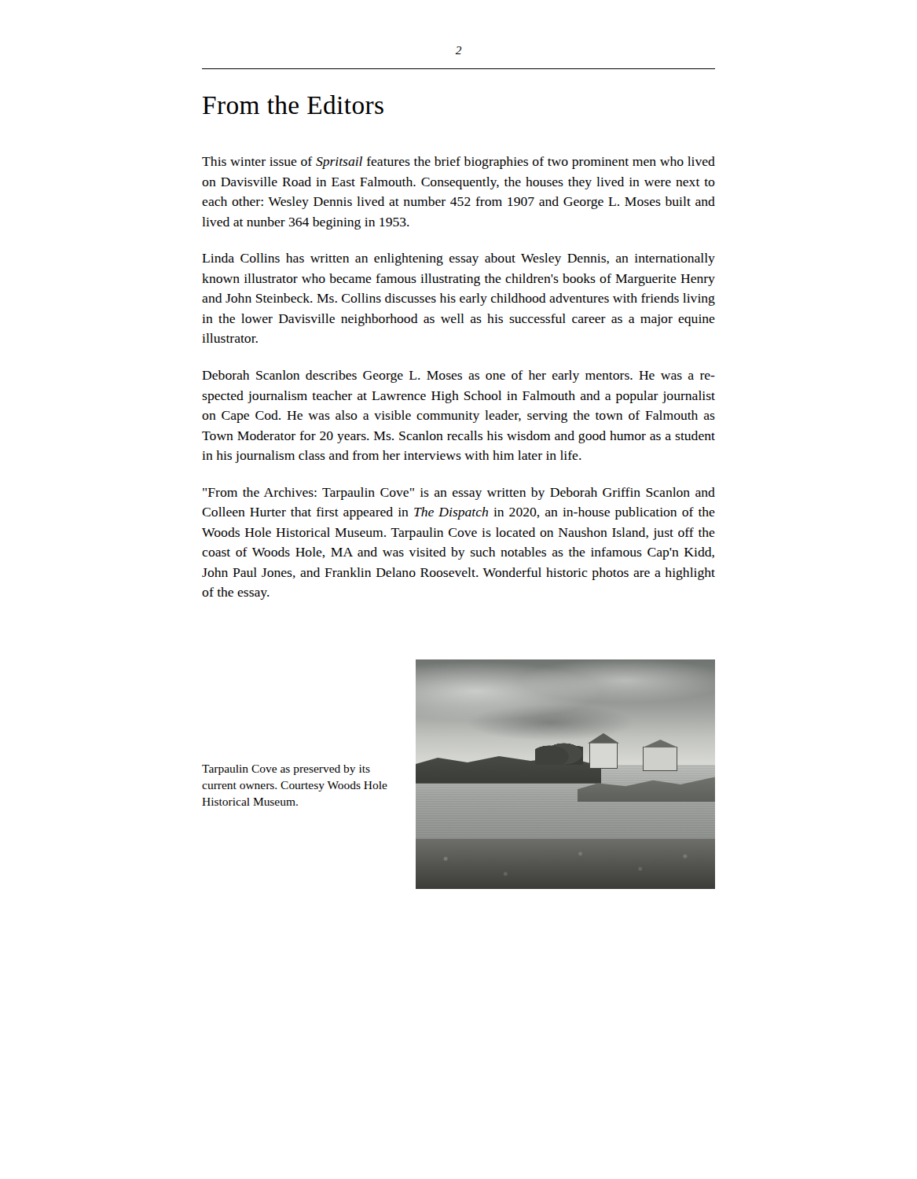2
From the Editors
This winter issue of Spritsail features the brief biographies of two prominent men who lived on Davisville Road in East Falmouth. Consequently, the houses they lived in were next to each other: Wesley Dennis lived at number 452 from 1907 and George L. Moses built and lived at nunber 364 begining in 1953.
Linda Collins has written an enlightening essay about Wesley Dennis, an internationally known illustrator who became famous illustrating the children's books of Marguerite Henry and John Steinbeck. Ms. Collins discusses his early childhood adventures with friends living in the lower Davisville neighborhood as well as his successful career as a major equine illustrator.
Deborah Scanlon describes George L. Moses as one of her early mentors. He was a respected journalism teacher at Lawrence High School in Falmouth and a popular journalist on Cape Cod. He was also a visible community leader, serving the town of Falmouth as Town Moderator for 20 years. Ms. Scanlon recalls his wisdom and good humor as a student in his journalism class and from her interviews with him later in life.
"From the Archives: Tarpaulin Cove" is an essay written by Deborah Griffin Scanlon and Colleen Hurter that first appeared in The Dispatch in 2020, an in-house publication of the Woods Hole Historical Museum. Tarpaulin Cove is located on Naushon Island, just off the coast of Woods Hole, MA and was visited by such notables as the infamous Cap'n Kidd, John Paul Jones, and Franklin Delano Roosevelt. Wonderful historic photos are a highlight of the essay.
Tarpaulin Cove as preserved by its current owners. Courtesy Woods Hole Historical Museum.